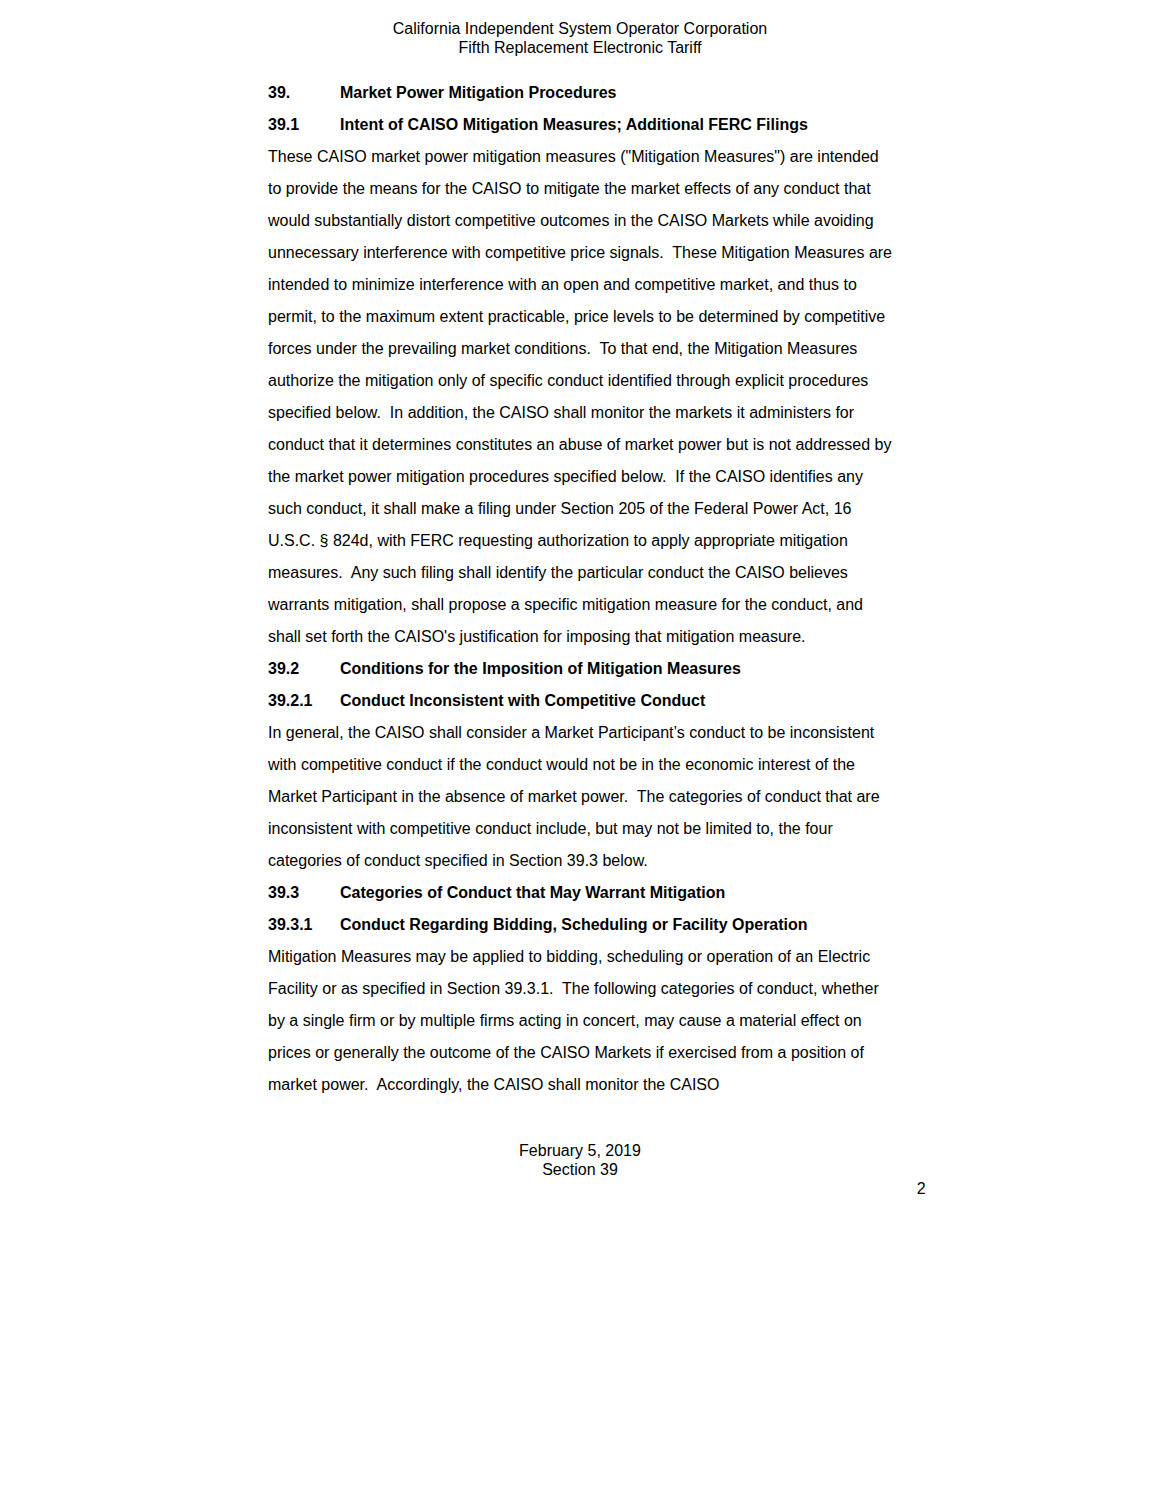California Independent System Operator Corporation
Fifth Replacement Electronic Tariff
39. Market Power Mitigation Procedures
39.1 Intent of CAISO Mitigation Measures; Additional FERC Filings
These CAISO market power mitigation measures ("Mitigation Measures") are intended to provide the means for the CAISO to mitigate the market effects of any conduct that would substantially distort competitive outcomes in the CAISO Markets while avoiding unnecessary interference with competitive price signals. These Mitigation Measures are intended to minimize interference with an open and competitive market, and thus to permit, to the maximum extent practicable, price levels to be determined by competitive forces under the prevailing market conditions. To that end, the Mitigation Measures authorize the mitigation only of specific conduct identified through explicit procedures specified below. In addition, the CAISO shall monitor the markets it administers for conduct that it determines constitutes an abuse of market power but is not addressed by the market power mitigation procedures specified below. If the CAISO identifies any such conduct, it shall make a filing under Section 205 of the Federal Power Act, 16 U.S.C. § 824d, with FERC requesting authorization to apply appropriate mitigation measures. Any such filing shall identify the particular conduct the CAISO believes warrants mitigation, shall propose a specific mitigation measure for the conduct, and shall set forth the CAISO's justification for imposing that mitigation measure.
39.2 Conditions for the Imposition of Mitigation Measures
39.2.1 Conduct Inconsistent with Competitive Conduct
In general, the CAISO shall consider a Market Participant’s conduct to be inconsistent with competitive conduct if the conduct would not be in the economic interest of the Market Participant in the absence of market power. The categories of conduct that are inconsistent with competitive conduct include, but may not be limited to, the four categories of conduct specified in Section 39.3 below.
39.3 Categories of Conduct that May Warrant Mitigation
39.3.1 Conduct Regarding Bidding, Scheduling or Facility Operation
Mitigation Measures may be applied to bidding, scheduling or operation of an Electric Facility or as specified in Section 39.3.1. The following categories of conduct, whether by a single firm or by multiple firms acting in concert, may cause a material effect on prices or generally the outcome of the CAISO Markets if exercised from a position of market power. Accordingly, the CAISO shall monitor the CAISO
February 5, 2019
Section 39
2